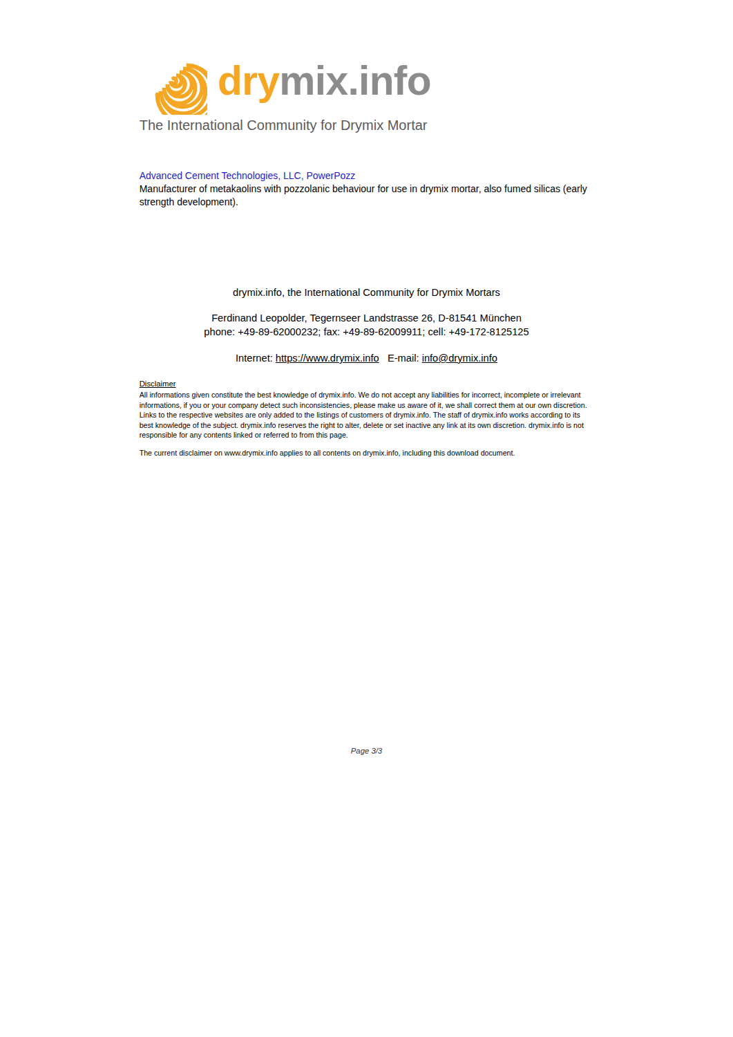dry mix.info
The International Community for Drymix Mortar
Advanced Cement Technologies, LLC, PowerPozz
Manufacturer of metakaolins with pozzolanic behaviour for use in drymix mortar, also fumed silicas (early strength development).
drymix.info, the International Community for Drymix Mortars
Ferdinand Leopolder, Tegernseer Landstrasse 26, D-81541 München
phone: +49-89-62000232; fax: +49-89-62009911; cell: +49-172-8125125
Internet: https://www.drymix.info E-mail: info@drymix.info
Disclaimer
All informations given constitute the best knowledge of drymix.info. We do not accept any liabilities for incorrect, incomplete or irrelevant informations, if you or your company detect such inconsistencies, please make us aware of it, we shall correct them at our own discretion. Links to the respective websites are only added to the listings of customers of drymix.info. The staff of drymix.info works according to its best knowledge of the subject. drymix.info reserves the right to alter, delete or set inactive any link at its own discretion. drymix.info is not responsible for any contents linked or referred to from this page.
The current disclaimer on www.drymix.info applies to all contents on drymix.info, including this download document.
Page 3/3